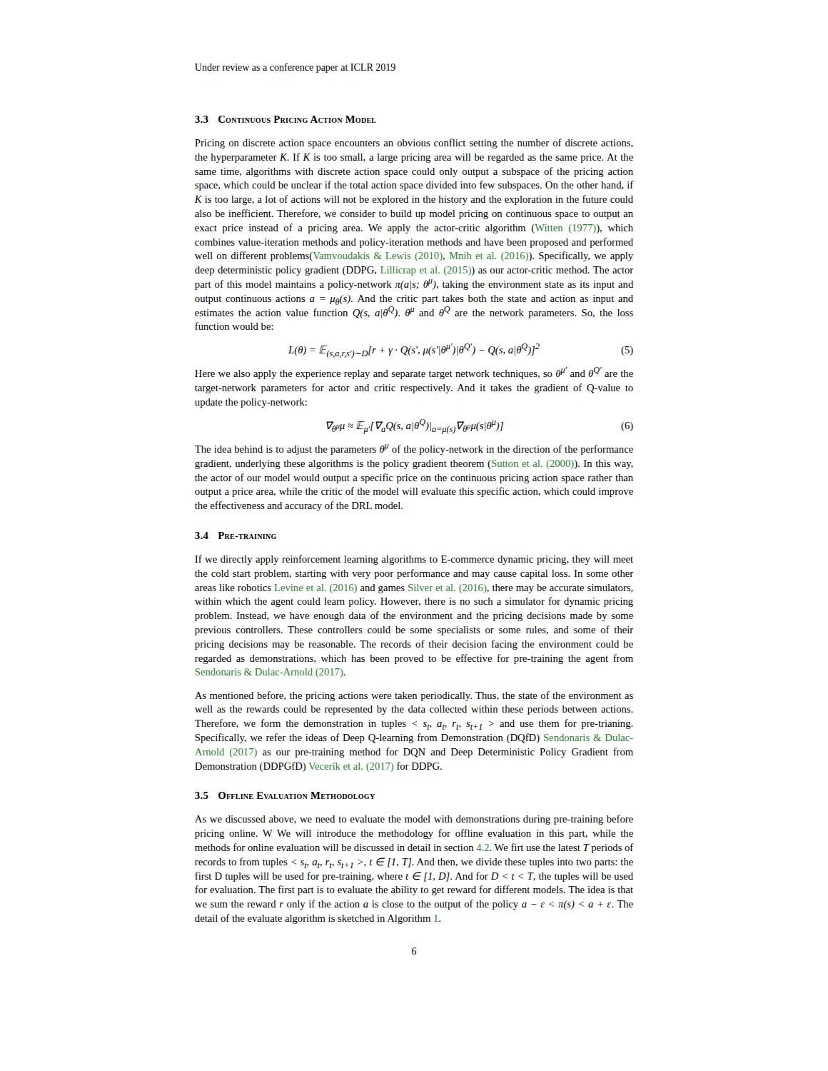Under review as a conference paper at ICLR 2019
3.3 Continuous Pricing Action Model
Pricing on discrete action space encounters an obvious conflict setting the number of discrete actions, the hyperparameter K. If K is too small, a large pricing area will be regarded as the same price. At the same time, algorithms with discrete action space could only output a subspace of the pricing action space, which could be unclear if the total action space divided into few subspaces. On the other hand, if K is too large, a lot of actions will not be explored in the history and the exploration in the future could also be inefficient. Therefore, we consider to build up model pricing on continuous space to output an exact price instead of a pricing area. We apply the actor-critic algorithm (Witten (1977)), which combines value-iteration methods and policy-iteration methods and have been proposed and performed well on different problems(Vamvoudakis & Lewis (2010), Mnih et al. (2016)). Specifically, we apply deep deterministic policy gradient (DDPG, Lillicrap et al. (2015)) as our actor-critic method. The actor part of this model maintains a policy-network π(a|s; θμ), taking the environment state as its input and output continuous actions a = μθ(s). And the critic part takes both the state and action as input and estimates the action value function Q(s, a|θQ). θμ and θQ are the network parameters. So, the loss function would be:
L(θ) = 𝔼(s,a,r,s′)∼D[r + γ · Q(s′, μ(s′|θμ′)|θQ′) − Q(s, a|θQ)]2 (5)
Here we also apply the experience replay and separate target network techniques, so θμ′ and θQ′ are the target-network parameters for actor and critic respectively. And it takes the gradient of Q-value to update the policy-network:
∇θμμ ≈ 𝔼μ′[∇aQ(s, a|θQ)|a=μ(s)∇θμμ(s|θμ)] (6)
The idea behind is to adjust the parameters θμ of the policy-network in the direction of the performance gradient, underlying these algorithms is the policy gradient theorem (Sutton et al. (2000)). In this way, the actor of our model would output a specific price on the continuous pricing action space rather than output a price area, while the critic of the model will evaluate this specific action, which could improve the effectiveness and accuracy of the DRL model.
3.4 Pre-training
If we directly apply reinforcement learning algorithms to E-commerce dynamic pricing, they will meet the cold start problem, starting with very poor performance and may cause capital loss. In some other areas like robotics Levine et al. (2016) and games Silver et al. (2016), there may be accurate simulators, within which the agent could learn policy. However, there is no such a simulator for dynamic pricing problem. Instead, we have enough data of the environment and the pricing decisions made by some previous controllers. These controllers could be some specialists or some rules, and some of their pricing decisions may be reasonable. The records of their decision facing the environment could be regarded as demonstrations, which has been proved to be effective for pre-training the agent from Sendonaris & Dulac-Arnold (2017).
As mentioned before, the pricing actions were taken periodically. Thus, the state of the environment as well as the rewards could be represented by the data collected within these periods between actions. Therefore, we form the demonstration in tuples < st, at, rt, st+1 > and use them for pre-trianing. Specifically, we refer the ideas of Deep Q-learning from Demonstration (DQfD) Sendonaris & Dulac-Arnold (2017) as our pre-training method for DQN and Deep Deterministic Policy Gradient from Demonstration (DDPGfD) Vecerík et al. (2017) for DDPG.
3.5 Offline Evaluation Methodology
As we discussed above, we need to evaluate the model with demonstrations during pre-training before pricing online. W We will introduce the methodology for offline evaluation in this part, while the methods for online evaluation will be discussed in detail in section 4.2. We firt use the latest T periods of records to from tuples < st, at, rt, st+1 >, t ∈ [1, T]. And then, we divide these tuples into two parts: the first D tuples will be used for pre-training, where t ∈ [1, D]. And for D < t < T, the tuples will be used for evaluation. The first part is to evaluate the ability to get reward for different models. The idea is that we sum the reward r only if the action a is close to the output of the policy a − ε < π(s) < a + ε. The detail of the evaluate algorithm is sketched in Algorithm 1.
6